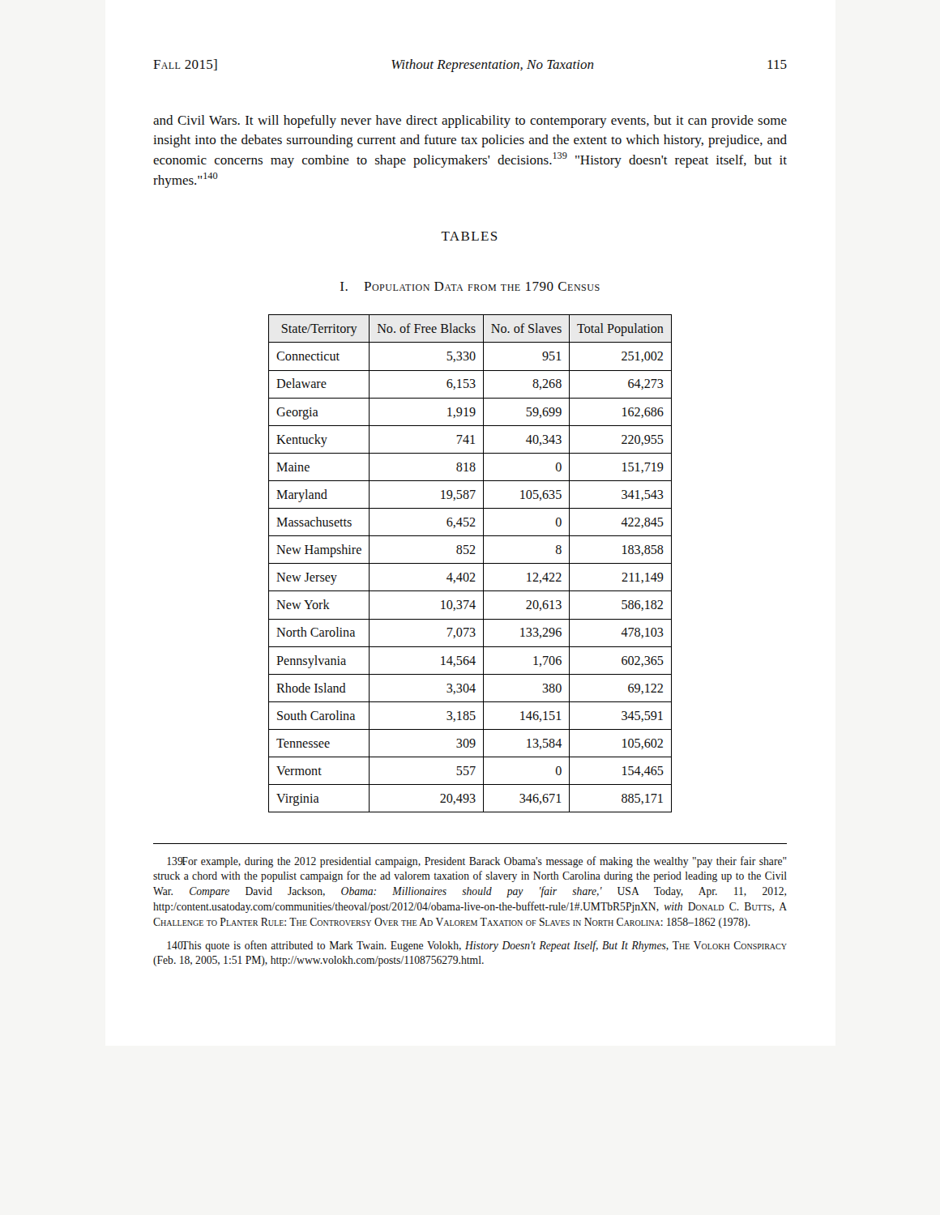Fall 2015] Without Representation, No Taxation 115
and Civil Wars. It will hopefully never have direct applicability to contemporary events, but it can provide some insight into the debates surrounding current and future tax policies and the extent to which history, prejudice, and economic concerns may combine to shape policymakers' decisions.139 "History doesn't repeat itself, but it rhymes."140
TABLES
I. Population Data from the 1790 Census
| State/Territory | No. of Free Blacks | No. of Slaves | Total Population |
| --- | --- | --- | --- |
| Connecticut | 5,330 | 951 | 251,002 |
| Delaware | 6,153 | 8,268 | 64,273 |
| Georgia | 1,919 | 59,699 | 162,686 |
| Kentucky | 741 | 40,343 | 220,955 |
| Maine | 818 | 0 | 151,719 |
| Maryland | 19,587 | 105,635 | 341,543 |
| Massachusetts | 6,452 | 0 | 422,845 |
| New Hampshire | 852 | 8 | 183,858 |
| New Jersey | 4,402 | 12,422 | 211,149 |
| New York | 10,374 | 20,613 | 586,182 |
| North Carolina | 7,073 | 133,296 | 478,103 |
| Pennsylvania | 14,564 | 1,706 | 602,365 |
| Rhode Island | 3,304 | 380 | 69,122 |
| South Carolina | 3,185 | 146,151 | 345,591 |
| Tennessee | 309 | 13,584 | 105,602 |
| Vermont | 557 | 0 | 154,465 |
| Virginia | 20,493 | 346,671 | 885,171 |
139. For example, during the 2012 presidential campaign, President Barack Obama's message of making the wealthy "pay their fair share" struck a chord with the populist campaign for the ad valorem taxation of slavery in North Carolina during the period leading up to the Civil War. Compare David Jackson, Obama: Millionaires should pay 'fair share,' USA Today, Apr. 11, 2012, http:/content.usatoday.com/communities/theoval/post/2012/04/obama-live-on-the-buffett-rule/1#.UMTbR5PjnXN, with Donald C. Butts, A Challenge to Planter Rule: The Controversy Over the Ad Valorem Taxation of Slaves in North Carolina: 1858–1862 (1978).
140. This quote is often attributed to Mark Twain. Eugene Volokh, History Doesn't Repeat Itself, But It Rhymes, The Volokh Conspiracy (Feb. 18, 2005, 1:51 PM), http://www.volokh.com/posts/1108756279.html.